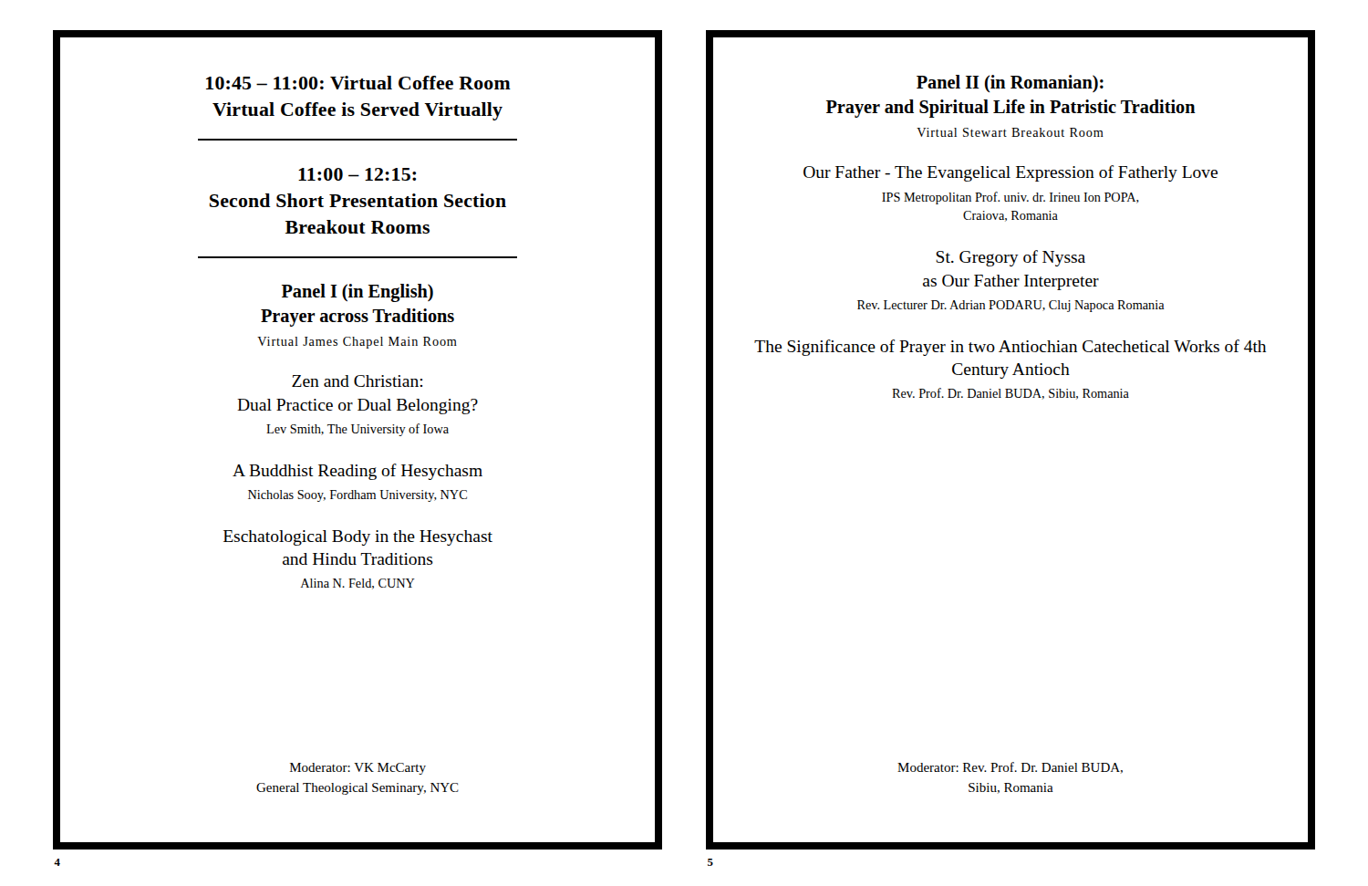10:45 – 11:00: Virtual Coffee Room
Virtual Coffee is Served Virtually
11:00 – 12:15:
Second Short Presentation Section
Breakout Rooms
Panel I (in English)
Prayer across Traditions
Virtual James Chapel Main Room
Zen and Christian:
Dual Practice or Dual Belonging?
Lev Smith, The University of Iowa
A Buddhist Reading of Hesychasm
Nicholas Sooy, Fordham University, NYC
Eschatological Body in the Hesychast
and Hindu Traditions
Alina N. Feld, CUNY
Moderator: VK McCarty
General Theological Seminary, NYC
4
Panel II (in Romanian):
Prayer and Spiritual Life in Patristic Tradition
Virtual Stewart Breakout Room
Our Father - The Evangelical Expression of Fatherly Love
IPS Metropolitan Prof. univ. dr. Irineu Ion POPA,
Craiova, Romania
St. Gregory of Nyssa
as Our Father Interpreter
Rev. Lecturer Dr. Adrian PODARU, Cluj Napoca Romania
The Significance of Prayer in two Antiochian Catechetical Works of 4th Century Antioch
Rev. Prof. Dr. Daniel BUDA, Sibiu, Romania
Moderator: Rev. Prof. Dr. Daniel BUDA,
Sibiu, Romania
5